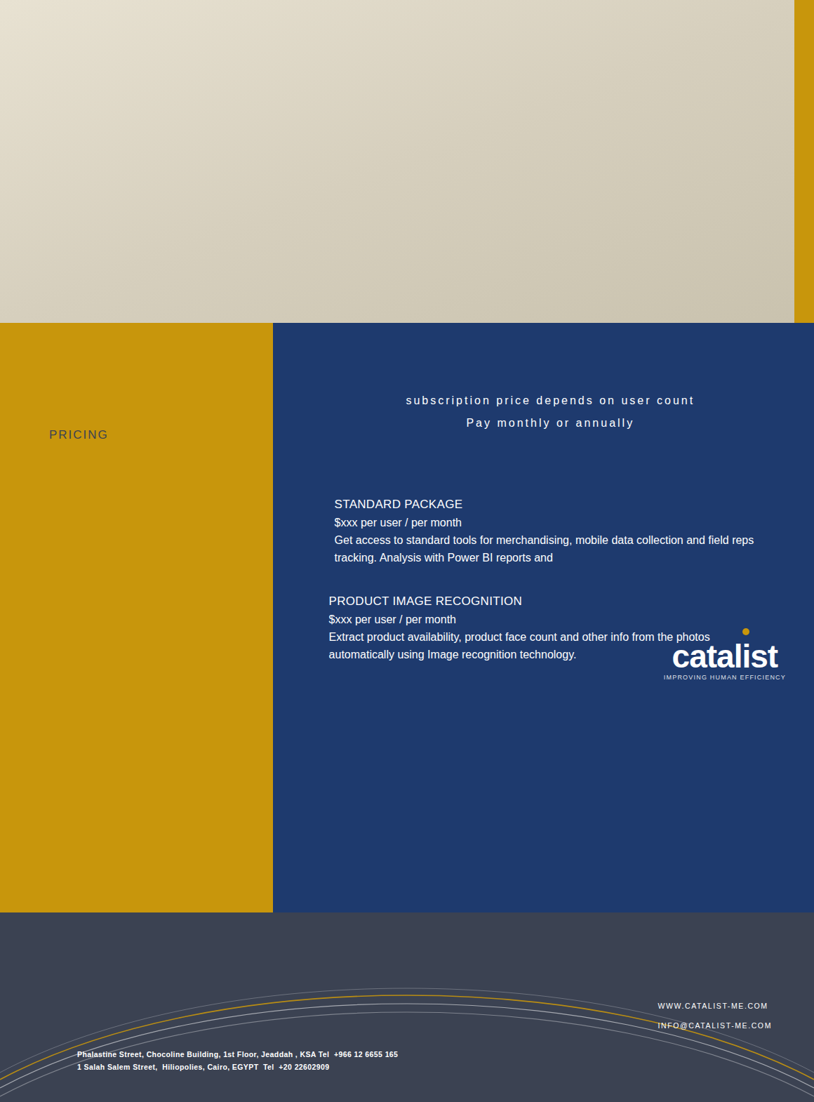Pricing
subscription price depends on user count
Pay monthly or annually
STANDARD PACKAGE
$xxx per user / per month
Get access to standard tools for merchandising, mobile data collection and field reps tracking. Analysis with Power BI reports and
PRODUCT IMAGE RECOGNITION
$xxx per user / per month
Extract product availability, product face count and other info from the photos automatically using Image recognition technology.
catalist
IMPROVING HUMAN EFFICIENCY
Phalastine Street, Chocoline Building, 1st Floor, Jeaddah , KSA Tel +966 12 6655 165
1 Salah Salem Street, Hiliopolies, Cairo, EGYPT Tel +20 22602909
WWW.CATALIST-ME.COM
INFO@CATALIST-ME.COM